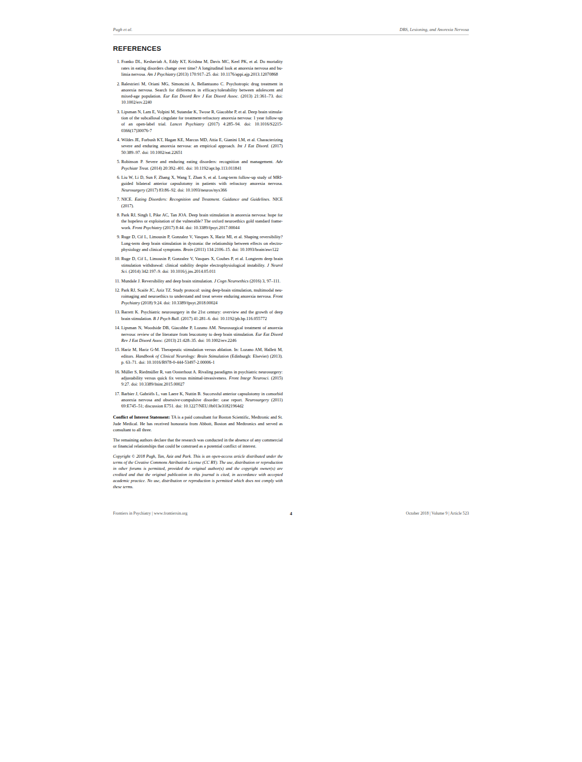Pugh et al.
DBS, Lesioning, and Anorexia Nervosa
References
Franko DL, Keshaviah A, Eddy KT, Krishna M, Davis MC, Keel PK, et al. Do mortality rates in eating disorders change over time? A longitudinal look at anorexia nervosa and bulimia nervosa. Am J Psychiatry (2013) 170:917–25. doi: 10.1176/appi.ajp.2013.12070868
Balestrieri M, Oriani MG, Simoncini A, Bellantuono C. Psychotropic drug treatment in anorexia nervosa. Search for differences in efficacy/tolerability between adolescent and mixed-age population. Eur Eat Disord Rev J Eat Disord Assoc. (2013) 21:361–73. doi: 10.1002/erv.2240
Lipsman N, Lam E, Volpini M, Sutandar K, Twose R, Giacobbe P, et al. Deep brain stimulation of the subcallosal cingulate for treatment-refractory anorexia nervosa: 1 year follow-up of an open-label trial. Lancet Psychiatry (2017) 4:285–94. doi: 10.1016/S2215-0366(17)30076-7
Wildes JE, Forbush KT, Hagan KE, Marcus MD, Attia E, Gianini LM, et al. Characterizing severe and enduring anorexia nervosa: an empirical approach. Int J Eat Disord. (2017) 50:389–97. doi: 10.1002/eat.22651
Robinson P. Severe and enduring eating disorders: recognition and management. Adv Psychiatr Treat. (2014) 20:392–401. doi: 10.1192/apt.bp.113.011841
Liu W, Li D, Sun F, Zhang X, Wang T, Zhan S, et al. Long-term follow-up study of MRI-guided bilateral anterior capsulotomy in patients with refractory anorexia nervosa. Neurosurgery (2017) 83:86–92. doi: 10.1093/neuros/nyx366
NICE. Eating Disorders: Recognition and Treatment. Guidance and Guidelines. NICE (2017).
Park RJ, Singh I, Pike AC, Tan JOA. Deep brain stimulation in anorexia nervosa: hope for the hopeless or exploitation of the vulnerable? The oxford neuroethics gold standard framework. Front Psychiatry (2017) 8:44. doi: 10.3389/fpsyt.2017.00044
Ruge D, Cif L, Limousin P, Gonzalez V, Vasques X, Hariz MI, et al. Shaping reversibility? Long-term deep brain stimulation in dystonia: the relationship between effects on electrophysiology and clinical symptoms. Brain (2011) 134:2106–15. doi: 10.1093/brain/awr122
Ruge D, Cif L, Limousin P, Gonzalez V, Vasques X, Coubes P, et al. Longterm deep brain stimulation withdrawal: clinical stability despite electrophysiological instability. J Neurol Sci. (2014) 342:197–9. doi: 10.1016/j.jns.2014.05.011
Mundale J. Reversibility and deep brain stimulation. J Cogn Neuroethics (2016) 3, 97–111.
Park RJ, Scaife JC, Aziz TZ. Study protocol: using deep-brain stimulation, multimodal neuroimaging and neuroethics to understand and treat severe enduring anorexia nervosa. Front Psychiatry (2018) 9:24. doi: 10.3389/fpsyt.2018.00024
Barrett K. Psychiatric neurosurgery in the 21st century: overview and the growth of deep brain stimulation. B J Psych Bull. (2017) 41:281–6. doi: 10.1192/pb.bp.116.055772
Lipsman N, Woodside DB, Giacobbe P, Lozano AM. Neurosurgical treatment of anorexia nervosa: review of the literature from leucotomy to deep brain stimulation. Eur Eat Disord Rev J Eat Disord Assoc. (2013) 21:428–35. doi: 10.1002/erv.2246
Hariz M, Hariz G-M. Therapeutic stimulation versus ablation. In: Lozano AM, Hallett M, editors. Handbook of Clinical Neurology: Brain Stimulation (Edinburgh: Elsevier) (2013). p. 63–71. doi: 10.1016/B978-0-444-53497-2.00006-1
Müller S, Riedmüller R, van Oosterhout A. Rivaling paradigms in psychiatric neurosurgery: adjustability versus quick fix versus minimal-invasiveness. Front Integr Neurosci. (2015) 9:27. doi: 10.3389/fnint.2015.00027
Barbier J, Gabriëls L, van Laere K, Nuttin B. Successful anterior capsulotomy in comorbid anorexia nervosa and obsessive-compulsive disorder: case report. Neurosurgery (2011) 69:E745–51; discussion E751. doi: 10.1227/NEU.0b013e31821964d2
Conflict of Interest Statement: TA is a paid consultant for Boston Scientific, Medtronic and St. Jude Medical. He has received honoraria from Abbott, Boston and Medtronics and served as consultant to all three.
The remaining authors declare that the research was conducted in the absence of any commercial or financial relationships that could be construed as a potential conflict of interest.
Copyright © 2018 Pugh, Tan, Aziz and Park. This is an open-access article distributed under the terms of the Creative Commons Attribution License (CC BY). The use, distribution or reproduction in other forums is permitted, provided the original author(s) and the copyright owner(s) are credited and that the original publication in this journal is cited, in accordance with accepted academic practice. No use, distribution or reproduction is permitted which does not comply with these terms.
Frontiers in Psychiatry | www.frontiersin.org
4
October 2018 | Volume 9 | Article 523